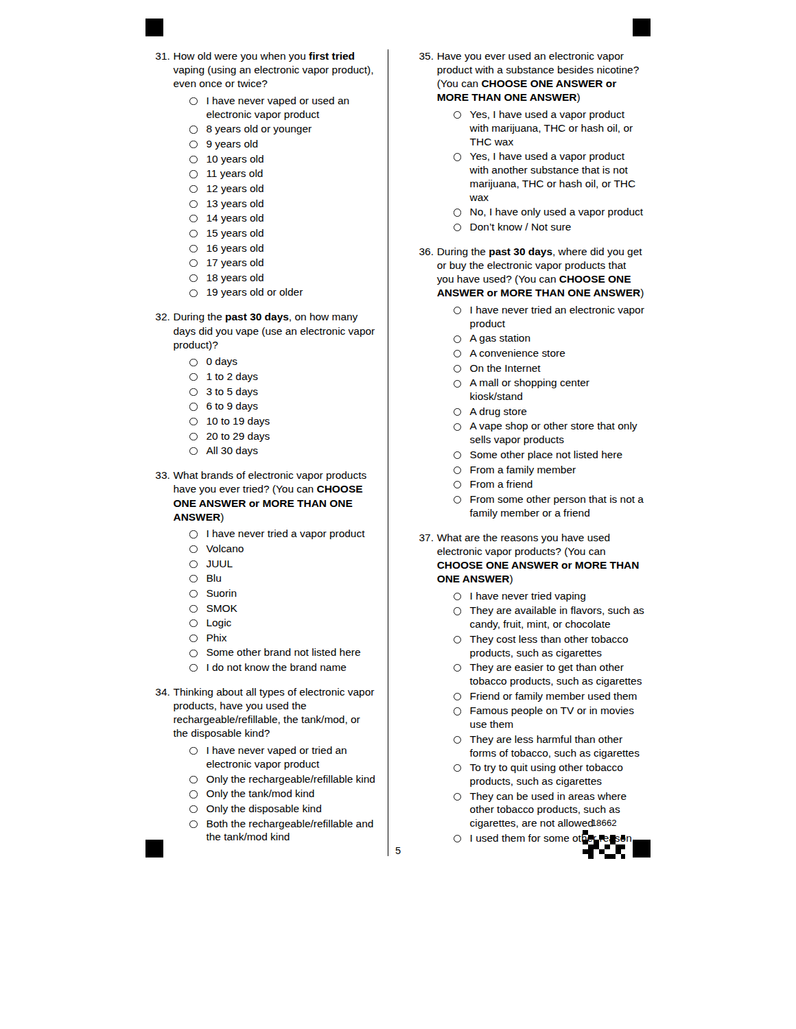31. How old were you when you first tried vaping (using an electronic vapor product), even once or twice?
I have never vaped or used an electronic vapor product
8 years old or younger
9 years old
10 years old
11 years old
12 years old
13 years old
14 years old
15 years old
16 years old
17 years old
18 years old
19 years old or older
32. During the past 30 days, on how many days did you vape (use an electronic vapor product)?
0 days
1 to 2 days
3 to 5 days
6 to 9 days
10 to 19 days
20 to 29 days
All 30 days
33. What brands of electronic vapor products have you ever tried? (You can CHOOSE ONE ANSWER or MORE THAN ONE ANSWER)
I have never tried a vapor product
Volcano
JUUL
Blu
Suorin
SMOK
Logic
Phix
Some other brand not listed here
I do not know the brand name
34. Thinking about all types of electronic vapor products, have you used the rechargeable/refillable, the tank/mod, or the disposable kind?
I have never vaped or tried an electronic vapor product
Only the rechargeable/refillable kind
Only the tank/mod kind
Only the disposable kind
Both the rechargeable/refillable and the tank/mod kind
35. Have you ever used an electronic vapor product with a substance besides nicotine? (You can CHOOSE ONE ANSWER or MORE THAN ONE ANSWER)
Yes, I have used a vapor product with marijuana, THC or hash oil, or THC wax
Yes, I have used a vapor product with another substance that is not marijuana, THC or hash oil, or THC wax
No, I have only used a vapor product
Don’t know / Not sure
36. During the past 30 days, where did you get or buy the electronic vapor products that you have used? (You can CHOOSE ONE ANSWER or MORE THAN ONE ANSWER)
I have never tried an electronic vapor product
A gas station
A convenience store
On the Internet
A mall or shopping center kiosk/stand
A drug store
A vape shop or other store that only sells vapor products
Some other place not listed here
From a family member
From a friend
From some other person that is not a family member or a friend
37. What are the reasons you have used electronic vapor products? (You can CHOOSE ONE ANSWER or MORE THAN ONE ANSWER)
I have never tried vaping
They are available in flavors, such as candy, fruit, mint, or chocolate
They cost less than other tobacco products, such as cigarettes
They are easier to get than other tobacco products, such as cigarettes
Friend or family member used them
Famous people on TV or in movies use them
They are less harmful than other forms of tobacco, such as cigarettes
To try to quit using other tobacco products, such as cigarettes
They can be used in areas where other tobacco products, such as cigarettes, are not allowed
I used them for some other reason
5
18662